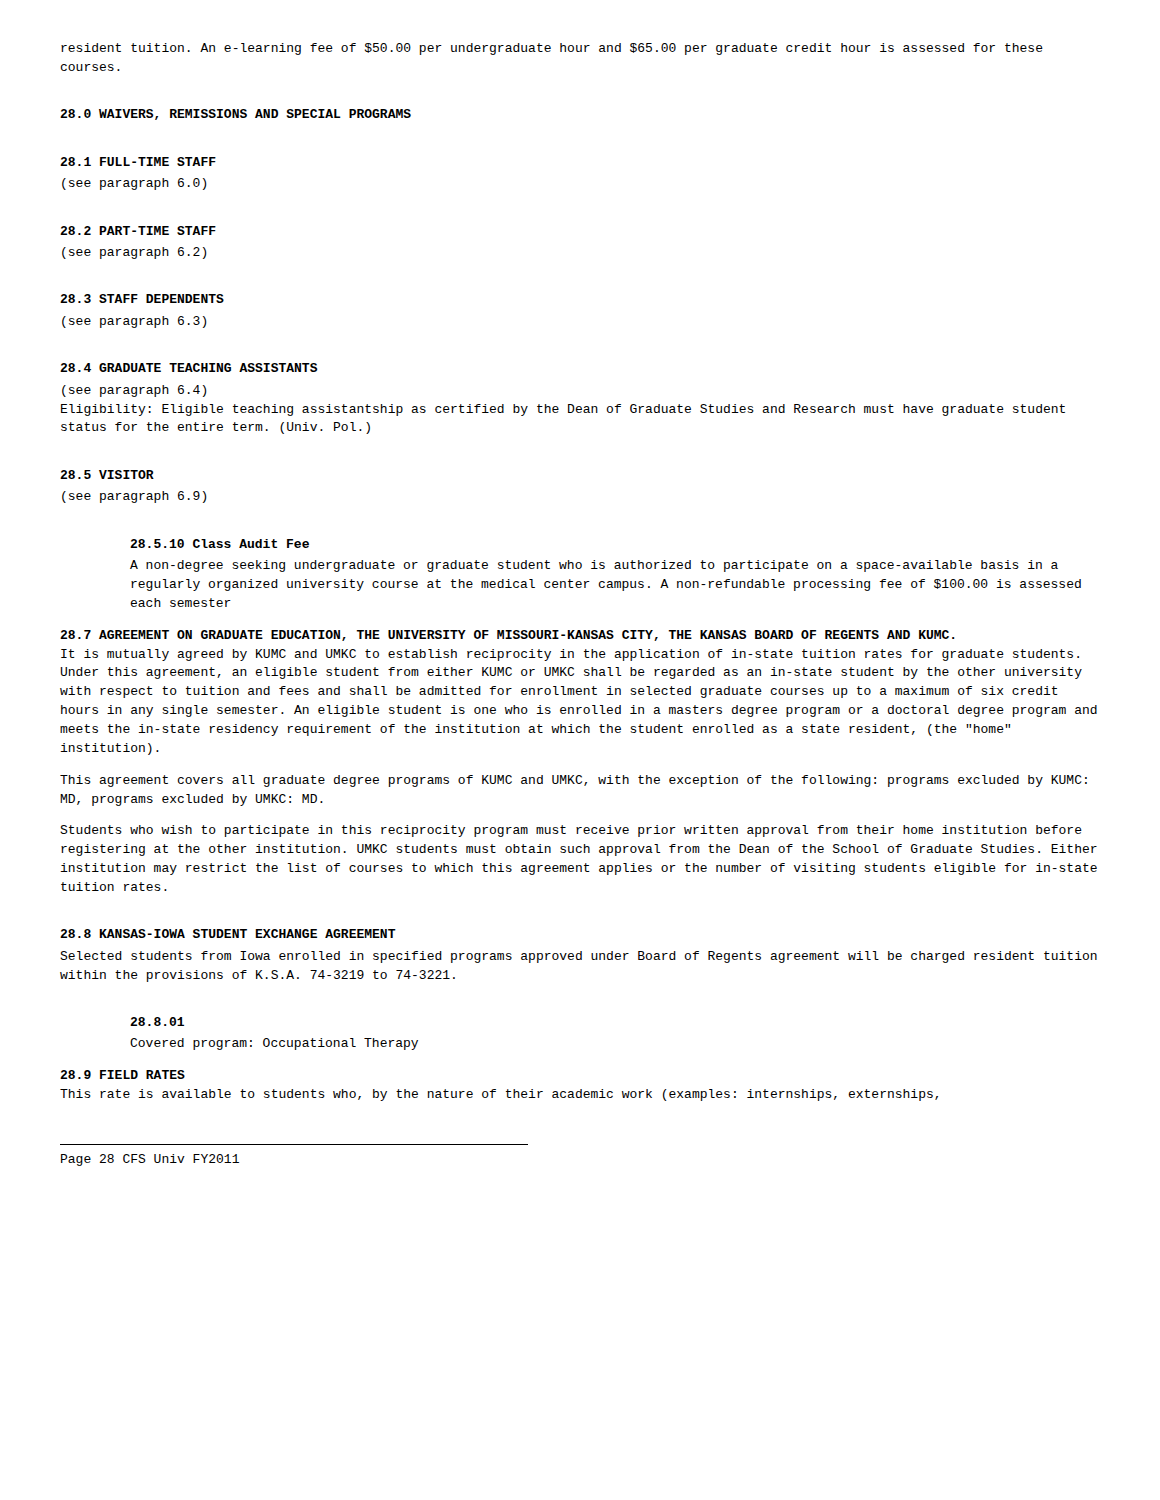resident tuition. An e-learning fee of $50.00 per undergraduate hour and $65.00 per graduate credit hour is assessed for these courses.
28.0 WAIVERS, REMISSIONS AND SPECIAL PROGRAMS
28.1 FULL-TIME STAFF
(see paragraph 6.0)
28.2 PART-TIME STAFF
(see paragraph 6.2)
28.3 STAFF DEPENDENTS
(see paragraph 6.3)
28.4 GRADUATE TEACHING ASSISTANTS
(see paragraph 6.4)
Eligibility: Eligible teaching assistantship as certified by the Dean of Graduate Studies and Research must have graduate student status for the entire term. (Univ. Pol.)
28.5 VISITOR
(see paragraph 6.9)
28.5.10 Class Audit Fee
A non-degree seeking undergraduate or graduate student who is authorized to participate on a space-available basis in a regularly organized university course at the medical center campus. A non-refundable processing fee of $100.00 is assessed each semester
28.7 AGREEMENT ON GRADUATE EDUCATION, THE UNIVERSITY OF MISSOURI-KANSAS CITY, THE KANSAS BOARD OF REGENTS AND KUMC.
It is mutually agreed by KUMC and UMKC to establish reciprocity in the application of in-state tuition rates for graduate students. Under this agreement, an eligible student from either KUMC or UMKC shall be regarded as an in-state student by the other university with respect to tuition and fees and shall be admitted for enrollment in selected graduate courses up to a maximum of six credit hours in any single semester. An eligible student is one who is enrolled in a masters degree program or a doctoral degree program and meets the in-state residency requirement of the institution at which the student enrolled as a state resident, (the "home" institution).
This agreement covers all graduate degree programs of KUMC and UMKC, with the exception of the following: programs excluded by KUMC: MD, programs excluded by UMKC: MD.
Students who wish to participate in this reciprocity program must receive prior written approval from their home institution before registering at the other institution. UMKC students must obtain such approval from the Dean of the School of Graduate Studies. Either institution may restrict the list of courses to which this agreement applies or the number of visiting students eligible for in-state tuition rates.
28.8 KANSAS-IOWA STUDENT EXCHANGE AGREEMENT
Selected students from Iowa enrolled in specified programs approved under Board of Regents agreement will be charged resident tuition within the provisions of K.S.A. 74-3219 to 74-3221.
28.8.01
Covered program: Occupational Therapy
28.9 FIELD RATES
This rate is available to students who, by the nature of their academic work (examples: internships, externships,
Page 28 CFS Univ FY2011